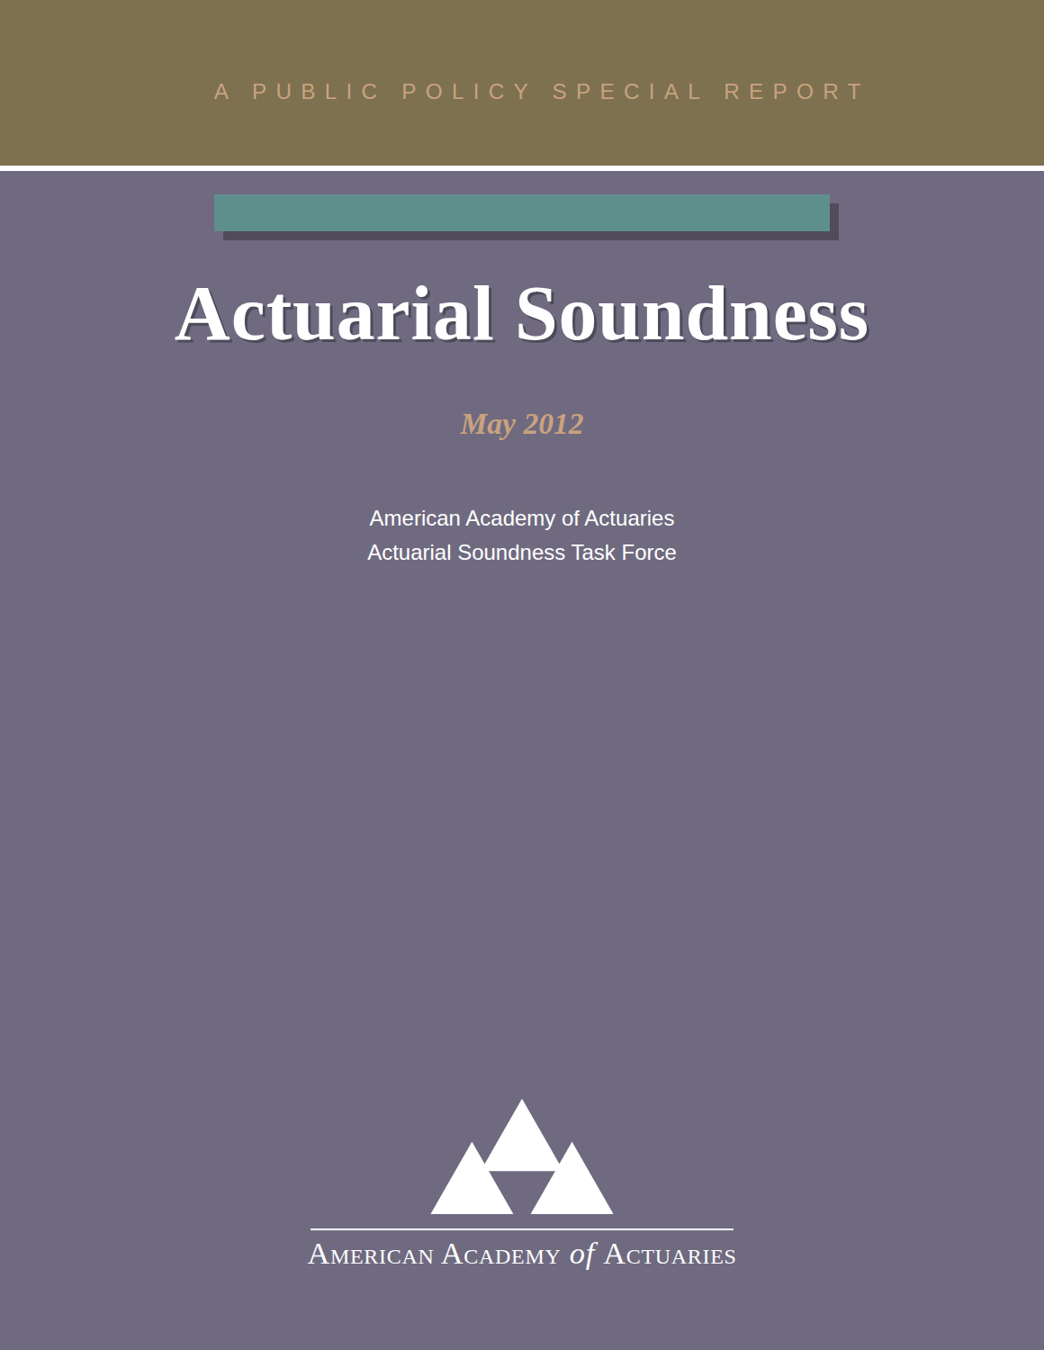A Public Policy Special Report
Actuarial Soundness
May 2012
American Academy of Actuaries Actuarial Soundness Task Force
American Academy of Actuaries